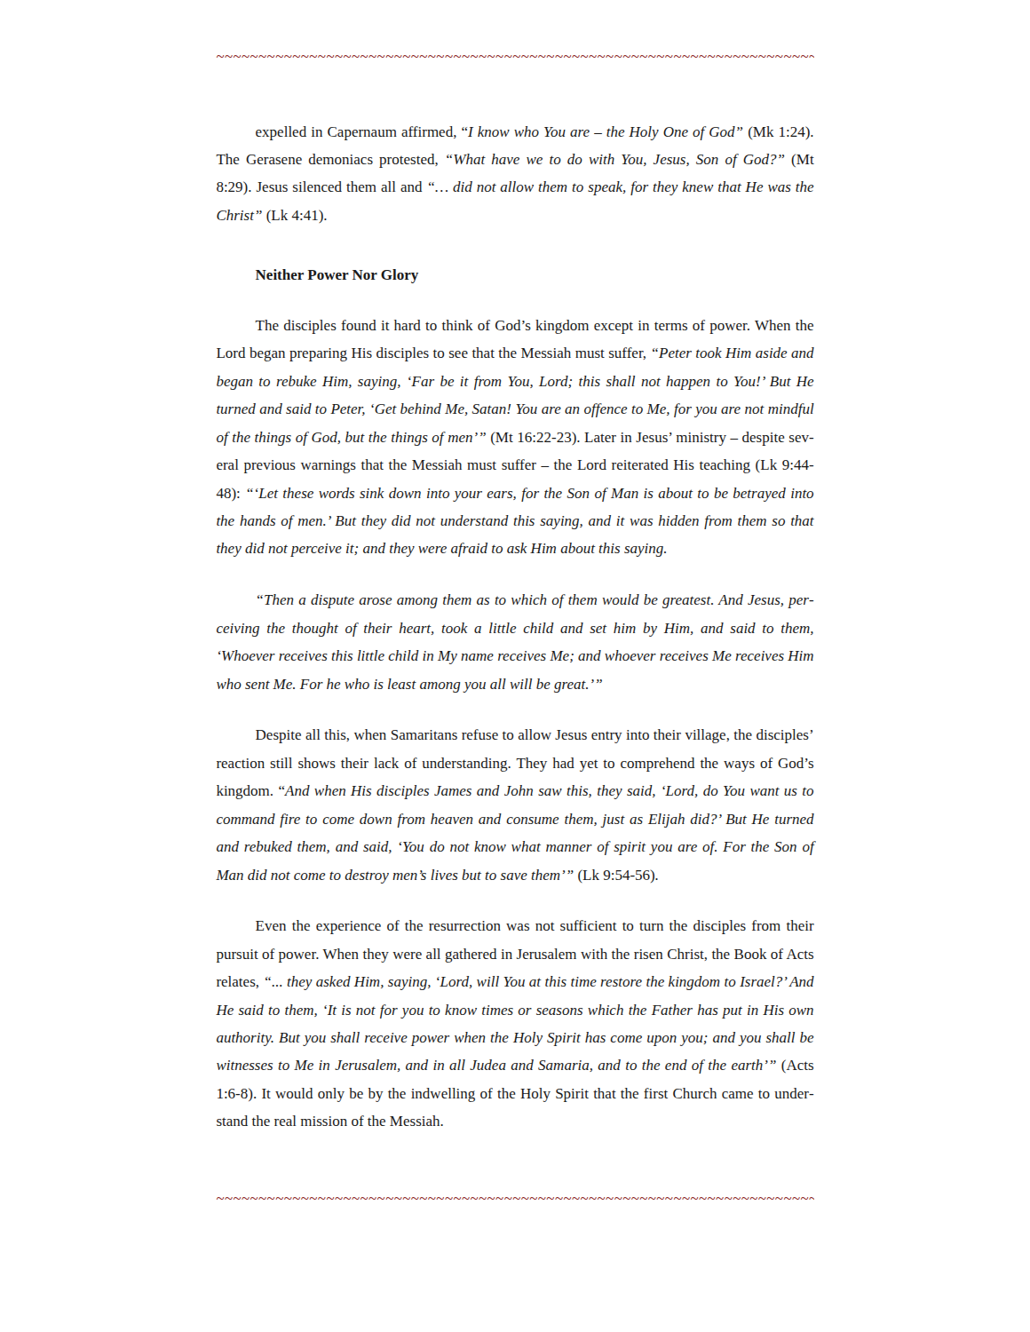~~~~~~~~~~~~~~~~~~~~~~~~~~~~~~~~~~~~~~~~~~~~~~~~~~~~~~~~~~~~~~~~~~~~~~~~~~~~~~~
expelled in Capernaum affirmed, “I know who You are – the Holy One of God” (Mk 1:24). The Gerasene demoniacs protested, “What have we to do with You, Jesus, Son of God?” (Mt 8:29). Jesus silenced them all and “… did not allow them to speak, for they knew that He was the Christ” (Lk 4:41).
Neither Power Nor Glory
The disciples found it hard to think of God’s kingdom except in terms of power. When the Lord began preparing His disciples to see that the Messiah must suffer, “Peter took Him aside and began to rebuke Him, saying, ‘Far be it from You, Lord; this shall not happen to You!’ But He turned and said to Peter, ‘Get behind Me, Satan! You are an offence to Me, for you are not mindful of the things of God, but the things of men’” (Mt 16:22-23). Later in Jesus’ ministry – despite several previous warnings that the Messiah must suffer – the Lord reiterated His teaching (Lk 9:44-48): “‘Let these words sink down into your ears, for the Son of Man is about to be betrayed into the hands of men.’ But they did not understand this saying, and it was hidden from them so that they did not perceive it; and they were afraid to ask Him about this saying.
“Then a dispute arose among them as to which of them would be greatest. And Jesus, perceiving the thought of their heart, took a little child and set him by Him, and said to them, ‘Whoever receives this little child in My name receives Me; and whoever receives Me receives Him who sent Me. For he who is least among you all will be great.’”
Despite all this, when Samaritans refuse to allow Jesus entry into their village, the disciples’ reaction still shows their lack of understanding. They had yet to comprehend the ways of God’s kingdom. “And when His disciples James and John saw this, they said, ‘Lord, do You want us to command fire to come down from heaven and consume them, just as Elijah did?’ But He turned and rebuked them, and said, ‘You do not know what manner of spirit you are of. For the Son of Man did not come to destroy men’s lives but to save them’” (Lk 9:54-56).
Even the experience of the resurrection was not sufficient to turn the disciples from their pursuit of power. When they were all gathered in Jerusalem with the risen Christ, the Book of Acts relates, “... they asked Him, saying, ‘Lord, will You at this time restore the kingdom to Israel?’ And He said to them, ‘It is not for you to know times or seasons which the Father has put in His own authority. But you shall receive power when the Holy Spirit has come upon you; and you shall be witnesses to Me in Jerusalem, and in all Judea and Samaria, and to the end of the earth’” (Acts 1:6-8). It would only be by the indwelling of the Holy Spirit that the first Church came to understand the real mission of the Messiah.
~~~~~~~~~~~~~~~~~~~~~~~~~~~~~~~~~~~~~~~~~~~~~~~~~~~~~~~~~~~~~~~~~~~~~~~~~~~~~~~